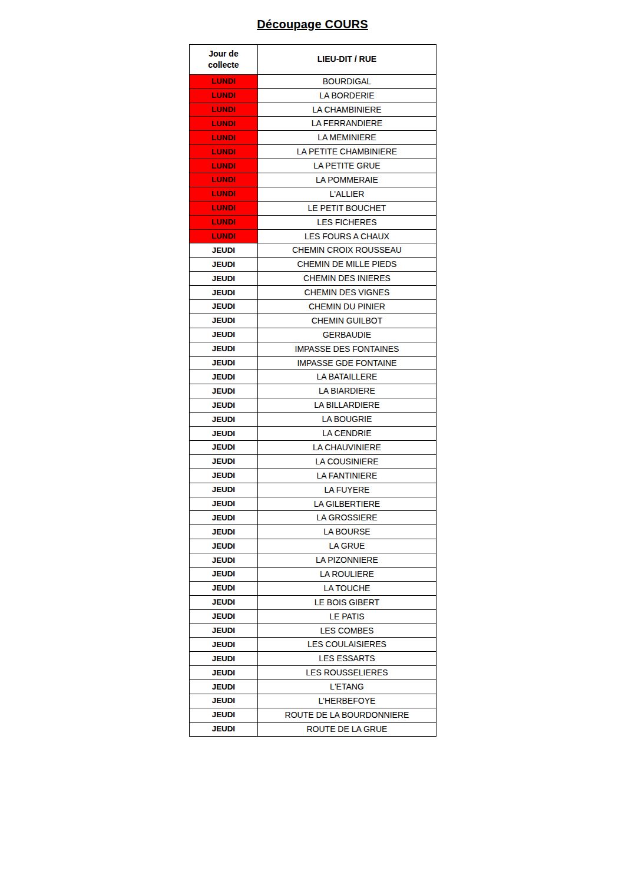Découpage COURS
| Jour de collecte | LIEU-DIT / RUE |
| --- | --- |
| LUNDI | BOURDIGAL |
| LUNDI | LA BORDERIE |
| LUNDI | LA CHAMBINIERE |
| LUNDI | LA FERRANDIERE |
| LUNDI | LA MEMINIERE |
| LUNDI | LA PETITE CHAMBINIERE |
| LUNDI | LA PETITE GRUE |
| LUNDI | LA POMMERAIE |
| LUNDI | L'ALLIER |
| LUNDI | LE PETIT BOUCHET |
| LUNDI | LES FICHERES |
| LUNDI | LES FOURS A CHAUX |
| JEUDI | CHEMIN CROIX ROUSSEAU |
| JEUDI | CHEMIN DE MILLE PIEDS |
| JEUDI | CHEMIN DES INIERES |
| JEUDI | CHEMIN DES VIGNES |
| JEUDI | CHEMIN DU PINIER |
| JEUDI | CHEMIN GUILBOT |
| JEUDI | GERBAUDIE |
| JEUDI | IMPASSE DES FONTAINES |
| JEUDI | IMPASSE GDE FONTAINE |
| JEUDI | LA BATAILLERE |
| JEUDI | LA BIARDIERE |
| JEUDI | LA BILLARDIERE |
| JEUDI | LA BOUGRIE |
| JEUDI | LA CENDRIE |
| JEUDI | LA CHAUVINIERE |
| JEUDI | LA COUSINIERE |
| JEUDI | LA FANTINIERE |
| JEUDI | LA FUYERE |
| JEUDI | LA GILBERTIERE |
| JEUDI | LA GROSSIERE |
| JEUDI | LA BOURSE |
| JEUDI | LA GRUE |
| JEUDI | LA PIZONNIERE |
| JEUDI | LA ROULIERE |
| JEUDI | LA TOUCHE |
| JEUDI | LE BOIS GIBERT |
| JEUDI | LE PATIS |
| JEUDI | LES COMBES |
| JEUDI | LES COULAISIERES |
| JEUDI | LES ESSARTS |
| JEUDI | LES ROUSSELIERES |
| JEUDI | L'ETANG |
| JEUDI | L'HERBEFOYE |
| JEUDI | ROUTE DE LA BOURDONNIERE |
| JEUDI | ROUTE DE LA GRUE |